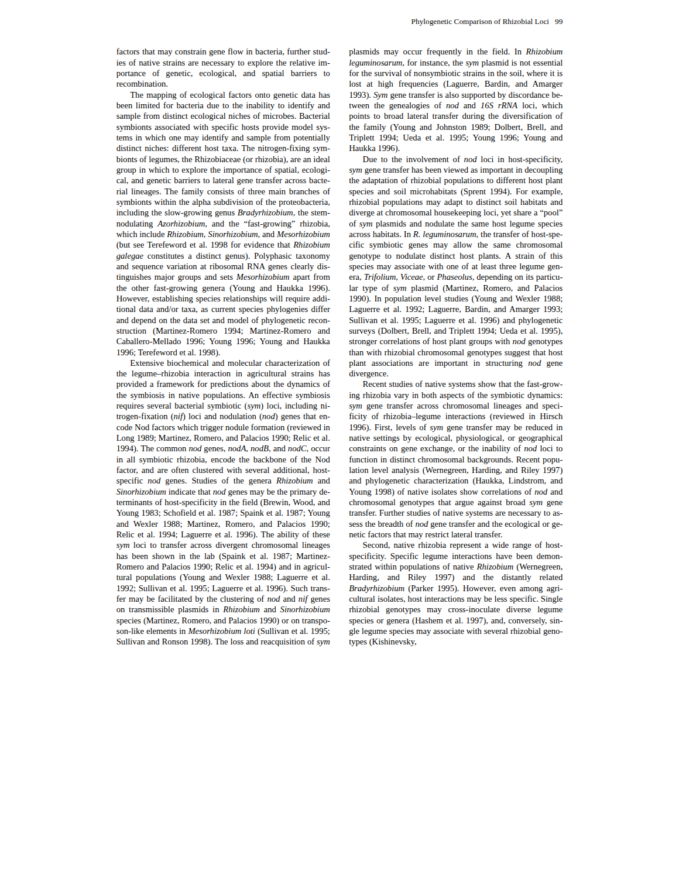Phylogenetic Comparison of Rhizobial Loci 99
factors that may constrain gene flow in bacteria, further studies of native strains are necessary to explore the relative importance of genetic, ecological, and spatial barriers to recombination.
The mapping of ecological factors onto genetic data has been limited for bacteria due to the inability to identify and sample from distinct ecological niches of microbes. Bacterial symbionts associated with specific hosts provide model systems in which one may identify and sample from potentially distinct niches: different host taxa. The nitrogen-fixing symbionts of legumes, the Rhizobiaceae (or rhizobia), are an ideal group in which to explore the importance of spatial, ecological, and genetic barriers to lateral gene transfer across bacterial lineages. The family consists of three main branches of symbionts within the alpha subdivision of the proteobacteria, including the slow-growing genus Bradyrhizobium, the stem-nodulating Azorhizobium, and the “fast-growing” rhizobia, which include Rhizobium, Sinorhizobium, and Mesorhizobium (but see Terefeword et al. 1998 for evidence that Rhizobium galegae constitutes a distinct genus). Polyphasic taxonomy and sequence variation at ribosomal RNA genes clearly distinguishes major groups and sets Mesorhizobium apart from the other fast-growing genera (Young and Haukka 1996). However, establishing species relationships will require additional data and/or taxa, as current species phylogenies differ and depend on the data set and model of phylogenetic reconstruction (Martinez-Romero 1994; Martinez-Romero and Caballero-Mellado 1996; Young 1996; Young and Haukka 1996; Terefeword et al. 1998).
Extensive biochemical and molecular characterization of the legume–rhizobia interaction in agricultural strains has provided a framework for predictions about the dynamics of the symbiosis in native populations. An effective symbiosis requires several bacterial symbiotic (sym) loci, including nitrogen-fixation (nif) loci and nodulation (nod) genes that encode Nod factors which trigger nodule formation (reviewed in Long 1989; Martinez, Romero, and Palacios 1990; Relic et al. 1994). The common nod genes, nodA, nodB, and nodC, occur in all symbiotic rhizobia, encode the backbone of the Nod factor, and are often clustered with several additional, host-specific nod genes. Studies of the genera Rhizobium and Sinorhizobium indicate that nod genes may be the primary determinants of host-specificity in the field (Brewin, Wood, and Young 1983; Schofield et al. 1987; Spaink et al. 1987; Young and Wexler 1988; Martinez, Romero, and Palacios 1990; Relic et al. 1994; Laguerre et al. 1996). The ability of these sym loci to transfer across divergent chromosomal lineages has been shown in the lab (Spaink et al. 1987; Martinez-Romero and Palacios 1990; Relic et al. 1994) and in agricultural populations (Young and Wexler 1988; Laguerre et al. 1992; Sullivan et al. 1995; Laguerre et al. 1996). Such transfer may be facilitated by the clustering of nod and nif genes on transmissible plasmids in Rhizobium and Sinorhizobium species (Martinez, Romero, and Palacios 1990) or on transposon-like elements in Mesorhizobium loti (Sullivan et al. 1995; Sullivan and Ronson 1998). The loss and reacquisition of sym plasmids may occur frequently in the field. In Rhizobium leguminosarum, for instance, the sym plasmid is not essential for the survival of nonsymbiotic strains in the soil, where it is lost at high frequencies (Laguerre, Bardin, and Amarger 1993). Sym gene transfer is also supported by discordance between the genealogies of nod and 16S rRNA loci, which points to broad lateral transfer during the diversification of the family (Young and Johnston 1989; Dolbert, Brell, and Triplett 1994; Ueda et al. 1995; Young 1996; Young and Haukka 1996).
Due to the involvement of nod loci in host-specificity, sym gene transfer has been viewed as important in decoupling the adaptation of rhizobial populations to different host plant species and soil microhabitats (Sprent 1994). For example, rhizobial populations may adapt to distinct soil habitats and diverge at chromosomal housekeeping loci, yet share a “pool” of sym plasmids and nodulate the same host legume species across habitats. In R. leguminosarum, the transfer of host-specific symbiotic genes may allow the same chromosomal genotype to nodulate distinct host plants. A strain of this species may associate with one of at least three legume genera, Trifolium, Viceae, or Phaseolus, depending on its particular type of sym plasmid (Martinez, Romero, and Palacios 1990). In population level studies (Young and Wexler 1988; Laguerre et al. 1992; Laguerre, Bardin, and Amarger 1993; Sullivan et al. 1995; Laguerre et al. 1996) and phylogenetic surveys (Dolbert, Brell, and Triplett 1994; Ueda et al. 1995), stronger correlations of host plant groups with nod genotypes than with rhizobial chromosomal genotypes suggest that host plant associations are important in structuring nod gene divergence.
Recent studies of native systems show that the fast-growing rhizobia vary in both aspects of the symbiotic dynamics: sym gene transfer across chromosomal lineages and specificity of rhizobia–legume interactions (reviewed in Hirsch 1996). First, levels of sym gene transfer may be reduced in native settings by ecological, physiological, or geographical constraints on gene exchange, or the inability of nod loci to function in distinct chromosomal backgrounds. Recent population level analysis (Wernegreen, Harding, and Riley 1997) and phylogenetic characterization (Haukka, Lindstrom, and Young 1998) of native isolates show correlations of nod and chromosomal genotypes that argue against broad sym gene transfer. Further studies of native systems are necessary to assess the breadth of nod gene transfer and the ecological or genetic factors that may restrict lateral transfer.
Second, native rhizobia represent a wide range of host-specificity. Specific legume interactions have been demonstrated within populations of native Rhizobium (Wernegreen, Harding, and Riley 1997) and the distantly related Bradyrhizobium (Parker 1995). However, even among agricultural isolates, host interactions may be less specific. Single rhizobial genotypes may cross-inoculate diverse legume species or genera (Hashem et al. 1997), and, conversely, single legume species may associate with several rhizobial genotypes (Kishinevsky,